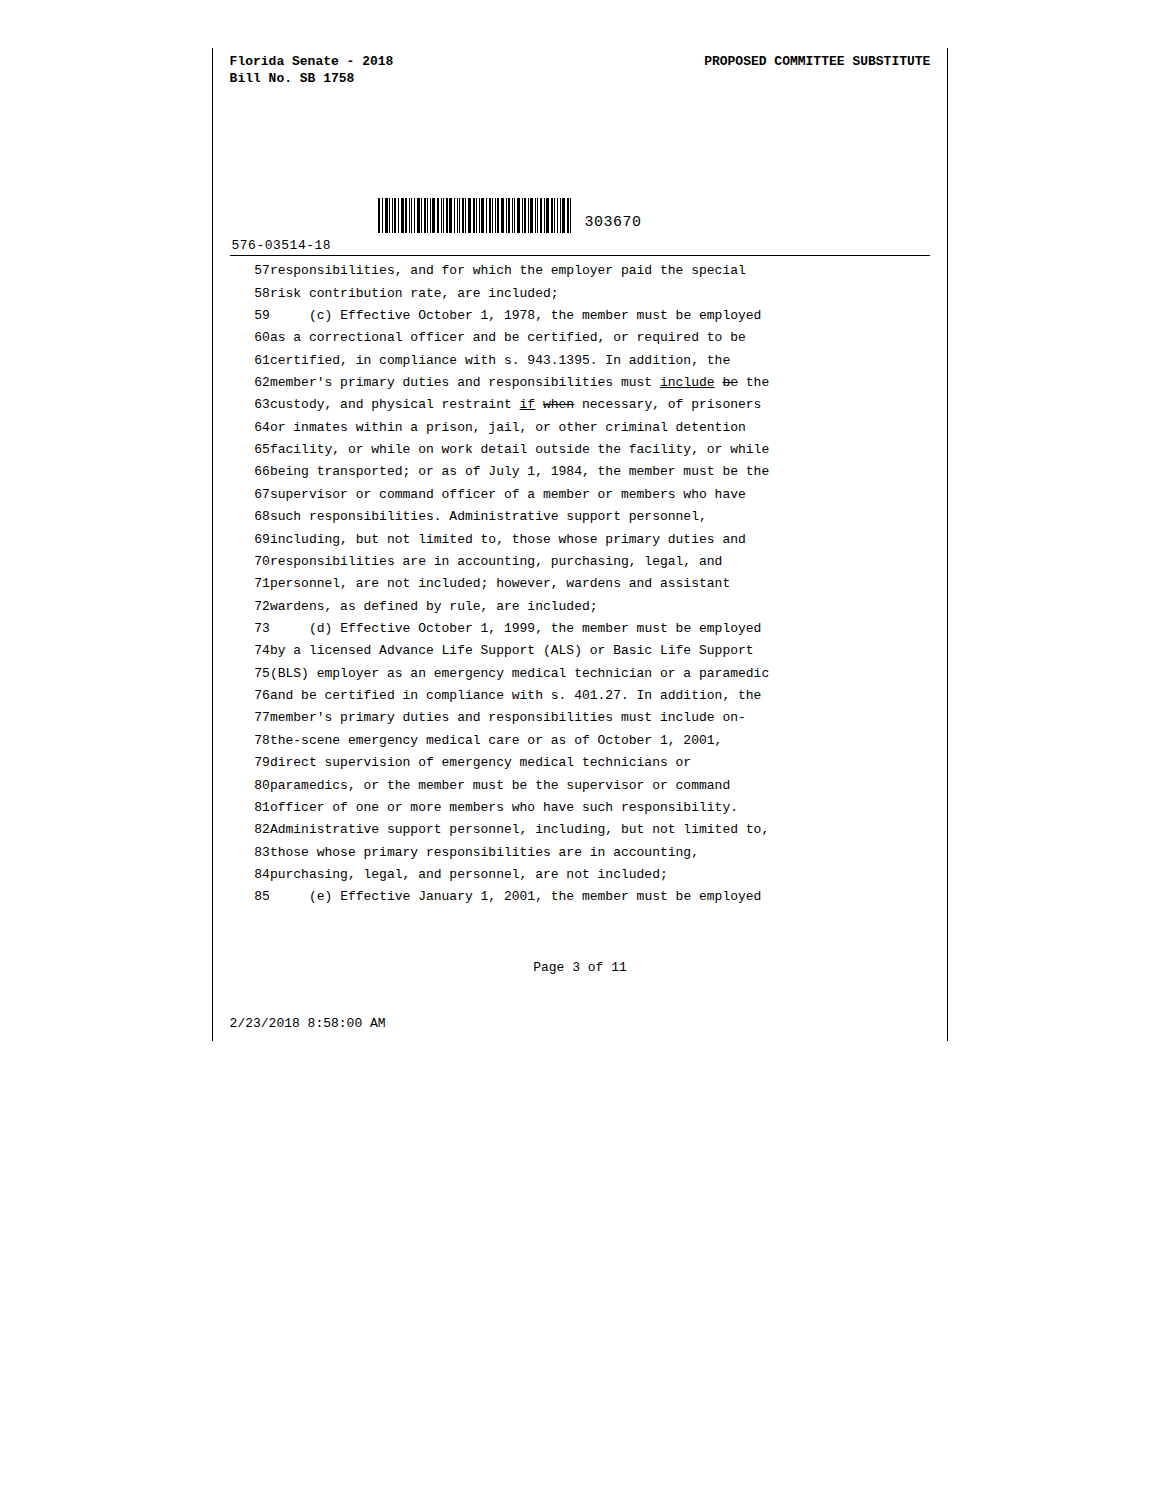Florida Senate - 2018
Bill No. SB 1758
PROPOSED COMMITTEE SUBSTITUTE
303670
576-03514-18
| 57 | responsibilities, and for which the employer paid the special |
| 58 | risk contribution rate, are included; |
| 59 | (c) Effective October 1, 1978, the member must be employed |
| 60 | as a correctional officer and be certified, or required to be |
| 61 | certified, in compliance with s. 943.1395. In addition, the |
| 62 | member's primary duties and responsibilities must include be the |
| 63 | custody, and physical restraint if when necessary, of prisoners |
| 64 | or inmates within a prison, jail, or other criminal detention |
| 65 | facility, or while on work detail outside the facility, or while |
| 66 | being transported; or as of July 1, 1984, the member must be the |
| 67 | supervisor or command officer of a member or members who have |
| 68 | such responsibilities. Administrative support personnel, |
| 69 | including, but not limited to, those whose primary duties and |
| 70 | responsibilities are in accounting, purchasing, legal, and |
| 71 | personnel, are not included; however, wardens and assistant |
| 72 | wardens, as defined by rule, are included; |
| 73 | (d) Effective October 1, 1999, the member must be employed |
| 74 | by a licensed Advance Life Support (ALS) or Basic Life Support |
| 75 | (BLS) employer as an emergency medical technician or a paramedic |
| 76 | and be certified in compliance with s. 401.27. In addition, the |
| 77 | member's primary duties and responsibilities must include on- |
| 78 | the-scene emergency medical care or as of October 1, 2001, |
| 79 | direct supervision of emergency medical technicians or |
| 80 | paramedics, or the member must be the supervisor or command |
| 81 | officer of one or more members who have such responsibility. |
| 82 | Administrative support personnel, including, but not limited to, |
| 83 | those whose primary responsibilities are in accounting, |
| 84 | purchasing, legal, and personnel, are not included; |
| 85 | (e) Effective January 1, 2001, the member must be employed |
Page 3 of 11
2/23/2018 8:58:00 AM